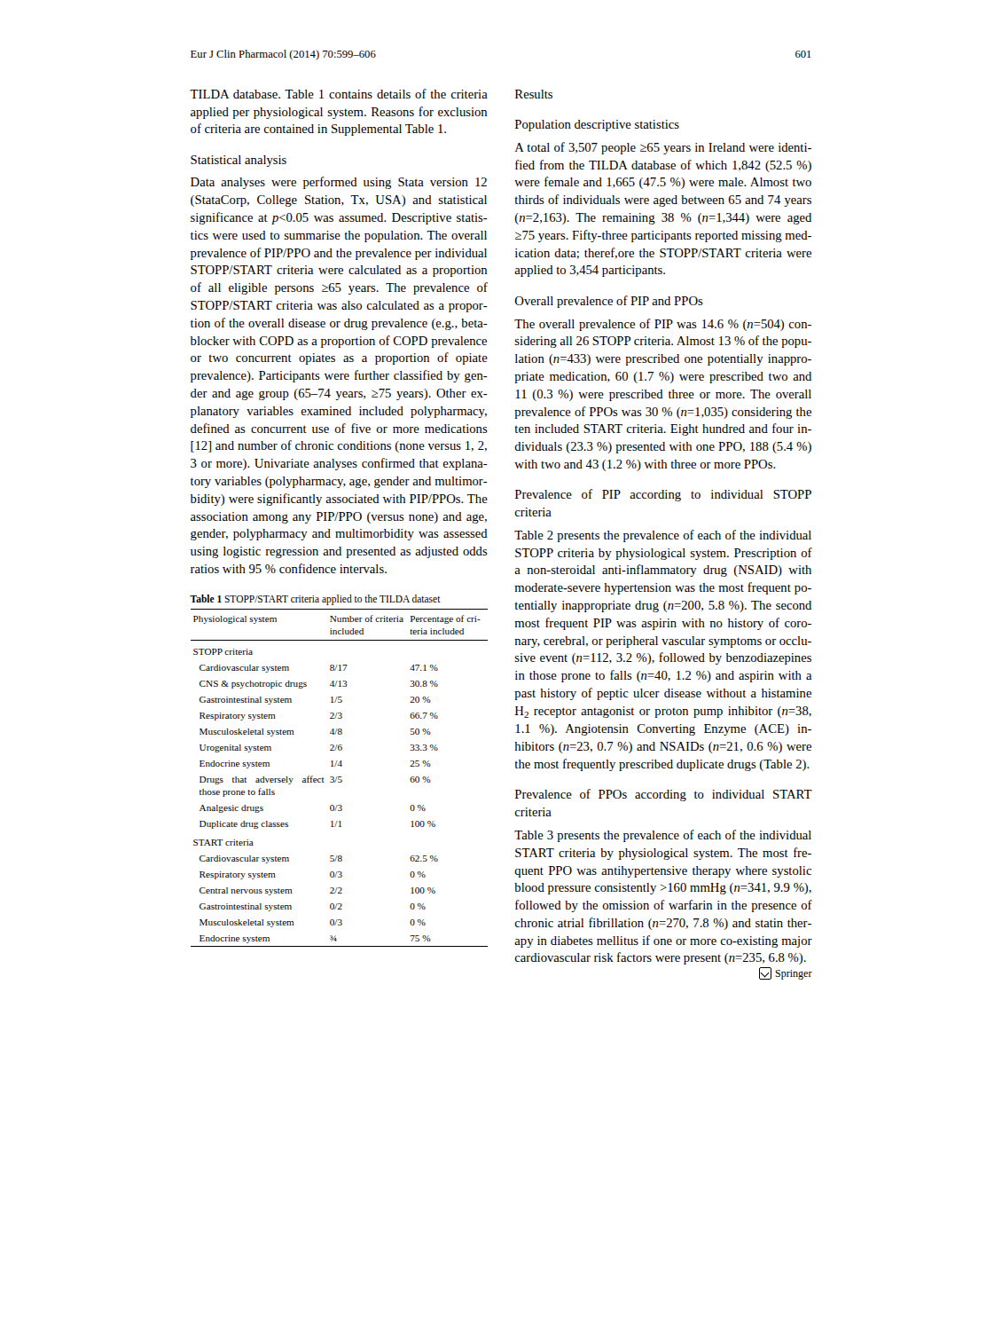Eur J Clin Pharmacol (2014) 70:599–606
601
TILDA database. Table 1 contains details of the criteria applied per physiological system. Reasons for exclusion of criteria are contained in Supplemental Table 1.
Statistical analysis
Data analyses were performed using Stata version 12 (StataCorp, College Station, Tx, USA) and statistical significance at p<0.05 was assumed. Descriptive statistics were used to summarise the population. The overall prevalence of PIP/PPO and the prevalence per individual STOPP/START criteria were calculated as a proportion of all eligible persons ≥65 years. The prevalence of STOPP/START criteria was also calculated as a proportion of the overall disease or drug prevalence (e.g., beta-blocker with COPD as a proportion of COPD prevalence or two concurrent opiates as a proportion of opiate prevalence). Participants were further classified by gender and age group (65–74 years, ≥75 years). Other explanatory variables examined included polypharmacy, defined as concurrent use of five or more medications [12] and number of chronic conditions (none versus 1, 2, 3 or more). Univariate analyses confirmed that explanatory variables (polypharmacy, age, gender and multimorbidity) were significantly associated with PIP/PPOs. The association among any PIP/PPO (versus none) and age, gender, polypharmacy and multimorbidity was assessed using logistic regression and presented as adjusted odds ratios with 95 % confidence intervals.
Table 1 STOPP/START criteria applied to the TILDA dataset
| Physiological system | Number of criteria included | Percentage of criteria included |
| --- | --- | --- |
| STOPP criteria |
| Cardiovascular system | 8/17 | 47.1 % |
| CNS & psychotropic drugs | 4/13 | 30.8 % |
| Gastrointestinal system | 1/5 | 20 % |
| Respiratory system | 2/3 | 66.7 % |
| Musculoskeletal system | 4/8 | 50 % |
| Urogenital system | 2/6 | 33.3 % |
| Endocrine system | 1/4 | 25 % |
| Drugs that adversely affect those prone to falls | 3/5 | 60 % |
| Analgesic drugs | 0/3 | 0 % |
| Duplicate drug classes | 1/1 | 100 % |
| START criteria |
| Cardiovascular system | 5/8 | 62.5 % |
| Respiratory system | 0/3 | 0 % |
| Central nervous system | 2/2 | 100 % |
| Gastrointestinal system | 0/2 | 0 % |
| Musculoskeletal system | 0/3 | 0 % |
| Endocrine system | ¾ | 75 % |
Results
Population descriptive statistics
A total of 3,507 people ≥65 years in Ireland were identified from the TILDA database of which 1,842 (52.5 %) were female and 1,665 (47.5 %) were male. Almost two thirds of individuals were aged between 65 and 74 years (n=2,163). The remaining 38 % (n=1,344) were aged ≥75 years. Fifty-three participants reported missing medication data; theref,ore the STOPP/START criteria were applied to 3,454 participants.
Overall prevalence of PIP and PPOs
The overall prevalence of PIP was 14.6 % (n=504) considering all 26 STOPP criteria. Almost 13 % of the population (n=433) were prescribed one potentially inappropriate medication, 60 (1.7 %) were prescribed two and 11 (0.3 %) were prescribed three or more. The overall prevalence of PPOs was 30 % (n=1,035) considering the ten included START criteria. Eight hundred and four individuals (23.3 %) presented with one PPO, 188 (5.4 %) with two and 43 (1.2 %) with three or more PPOs.
Prevalence of PIP according to individual STOPP criteria
Table 2 presents the prevalence of each of the individual STOPP criteria by physiological system. Prescription of a non-steroidal anti-inflammatory drug (NSAID) with moderate-severe hypertension was the most frequent potentially inappropriate drug (n=200, 5.8 %). The second most frequent PIP was aspirin with no history of coronary, cerebral, or peripheral vascular symptoms or occlusive event (n=112, 3.2 %), followed by benzodiazepines in those prone to falls (n=40, 1.2 %) and aspirin with a past history of peptic ulcer disease without a histamine H2 receptor antagonist or proton pump inhibitor (n=38, 1.1 %). Angiotensin Converting Enzyme (ACE) inhibitors (n=23, 0.7 %) and NSAIDs (n=21, 0.6 %) were the most frequently prescribed duplicate drugs (Table 2).
Prevalence of PPOs according to individual START criteria
Table 3 presents the prevalence of each of the individual START criteria by physiological system. The most frequent PPO was antihypertensive therapy where systolic blood pressure consistently >160 mmHg (n=341, 9.9 %), followed by the omission of warfarin in the presence of chronic atrial fibrillation (n=270, 7.8 %) and statin therapy in diabetes mellitus if one or more co-existing major cardiovascular risk factors were present (n=235, 6.8 %).
Springer